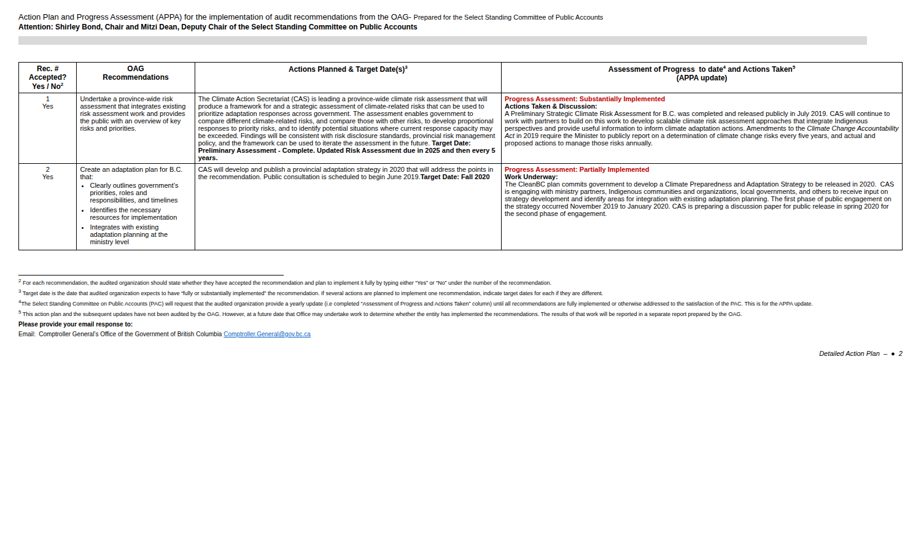Action Plan and Progress Assessment (APPA) for the implementation of audit recommendations from the OAG- Prepared for the Select Standing Committee of Public Accounts
Attention: Shirley Bond, Chair and Mitzi Dean, Deputy Chair of the Select Standing Committee on Public Accounts
| Rec. # Accepted? Yes / No 2 | OAG Recommendations | Actions Planned & Target Date(s) 3 | Assessment of Progress to date 4 and Actions Taken 5 (APPA update) |
| --- | --- | --- | --- |
| 1 Yes | Undertake a province-wide risk assessment that integrates existing risk assessment work and provides the public with an overview of key risks and priorities. | The Climate Action Secretariat (CAS) is leading a province-wide climate risk assessment that will produce a framework for and a strategic assessment of climate-related risks that can be used to prioritize adaptation responses across government. The assessment enables government to compare different climate-related risks, and compare those with other risks, to develop proportional responses to priority risks, and to identify potential situations where current response capacity may be exceeded. Findings will be consistent with risk disclosure standards, provincial risk management policy, and the framework can be used to iterate the assessment in the future. Target Date: Preliminary Assessment - Complete. Updated Risk Assessment due in 2025 and then every 5 years. | Progress Assessment: Substantially Implemented Actions Taken & Discussion: A Preliminary Strategic Climate Risk Assessment for B.C. was completed and released publicly in July 2019. CAS will continue to work with partners to build on this work to develop scalable climate risk assessment approaches that integrate Indigenous perspectives and provide useful information to inform climate adaptation actions. Amendments to the Climate Change Accountability Act in 2019 require the Minister to publicly report on a determination of climate change risks every five years, and actual and proposed actions to manage those risks annually. |
| 2 Yes | Create an adaptation plan for B.C. that: Clearly outlines government’s priorities, roles and responsibilities, and timelines Identifies the necessary resources for implementation Integrates with existing adaptation planning at the ministry level | CAS will develop and publish a provincial adaptation strategy in 2020 that will address the points in the recommendation. Public consultation is scheduled to begin June 2019. Target Date: Fall 2020 | Progress Assessment: Partially Implemented Work Underway: The CleanBC plan commits government to develop a Climate Preparedness and Adaptation Strategy to be released in 2020. CAS is engaging with ministry partners, Indigenous communities and organizations, local governments, and others to receive input on strategy development and identify areas for integration with existing adaptation planning. The first phase of public engagement on the strategy occurred November 2019 to January 2020. CAS is preparing a discussion paper for public release in spring 2020 for the second phase of engagement. |
2 For each recommendation, the audited organization should state whether they have accepted the recommendation and plan to implement it fully by typing either “Yes” or “No” under the number of the recommendation.
3 Target date is the date that audited organization expects to have “fully or substantially implemented” the recommendation. If several actions are planned to implement one recommendation, indicate target dates for each if they are different.
4 The Select Standing Committee on Public Accounts (PAC) will request that the audited organization provide a yearly update (i.e completed “Assessment of Progress and Actions Taken” column) until all recommendations are fully implemented or otherwise addressed to the satisfaction of the PAC. This is for the APPA update.
5 This action plan and the subsequent updates have not been audited by the OAG. However, at a future date that Office may undertake work to determine whether the entity has implemented the recommendations. The results of that work will be reported in a separate report prepared by the OAG.
Please provide your email response to:
Email: Comptroller General’s Office of the Government of British Columbia Comptroller.General@gov.bc.ca
Detailed Action Plan – ● 2